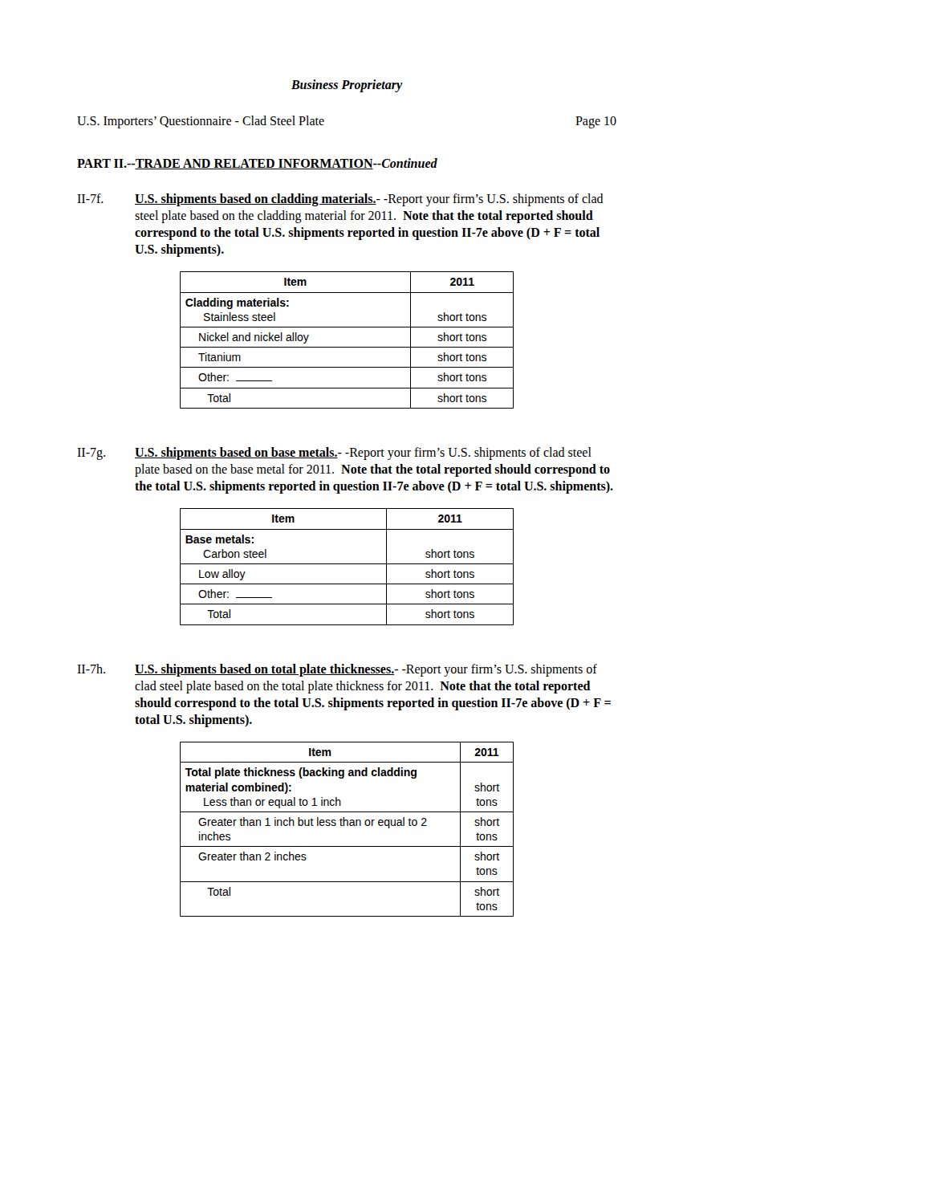Business Proprietary
U.S. Importers’ Questionnaire - Clad Steel Plate
Page 10
PART II.--TRADE AND RELATED INFORMATION--Continued
II-7f.
U.S. shipments based on cladding materials.- -Report your firm’s U.S. shipments of clad steel plate based on the cladding material for 2011. Note that the total reported should correspond to the total U.S. shipments reported in question II-7e above (D + F = total U.S. shipments).
| Item | 2011 |
| --- | --- |
| Cladding materials: Stainless steel | short tons |
| Nickel and nickel alloy | short tons |
| Titanium | short tons |
| Other: | short tons |
| Total | short tons |
II-7g.
U.S. shipments based on base metals.- -Report your firm’s U.S. shipments of clad steel plate based on the base metal for 2011. Note that the total reported should correspond to the total U.S. shipments reported in question II-7e above (D + F = total U.S. shipments).
| Item | 2011 |
| --- | --- |
| Base metals: Carbon steel | short tons |
| Low alloy | short tons |
| Other: | short tons |
| Total | short tons |
II-7h.
U.S. shipments based on total plate thicknesses.- -Report your firm’s U.S. shipments of clad steel plate based on the total plate thickness for 2011. Note that the total reported should correspond to the total U.S. shipments reported in question II-7e above (D + F = total U.S. shipments).
| Item | 2011 |
| --- | --- |
| Total plate thickness (backing and cladding material combined): Less than or equal to 1 inch | short tons |
| Greater than 1 inch but less than or equal to 2 inches | short tons |
| Greater than 2 inches | short tons |
| Total | short tons |